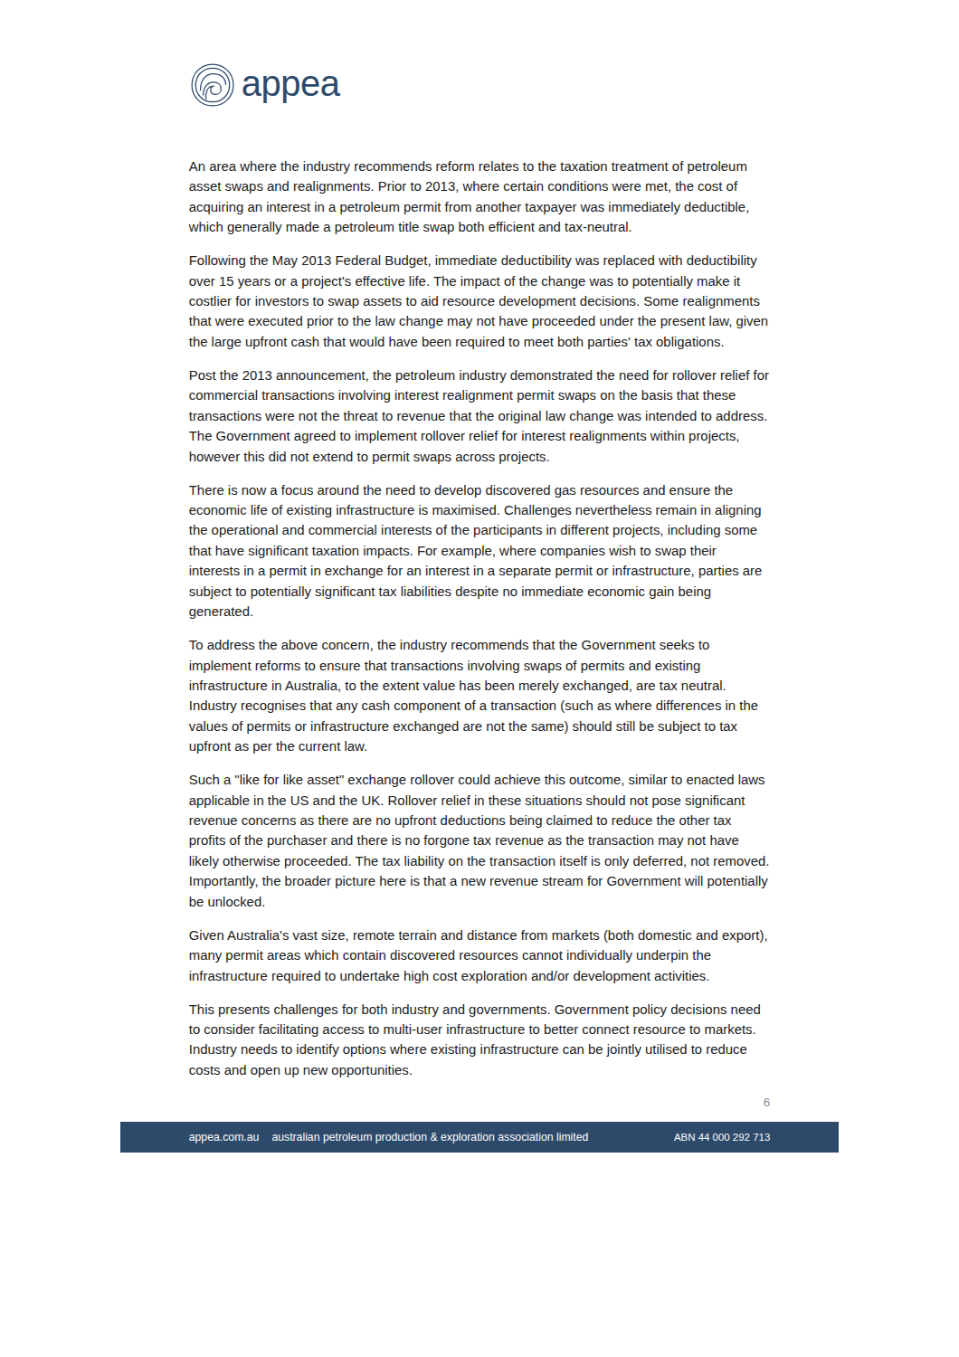appea
An area where the industry recommends reform relates to the taxation treatment of petroleum asset swaps and realignments. Prior to 2013, where certain conditions were met, the cost of acquiring an interest in a petroleum permit from another taxpayer was immediately deductible, which generally made a petroleum title swap both efficient and tax-neutral.
Following the May 2013 Federal Budget, immediate deductibility was replaced with deductibility over 15 years or a project's effective life. The impact of the change was to potentially make it costlier for investors to swap assets to aid resource development decisions. Some realignments that were executed prior to the law change may not have proceeded under the present law, given the large upfront cash that would have been required to meet both parties' tax obligations.
Post the 2013 announcement, the petroleum industry demonstrated the need for rollover relief for commercial transactions involving interest realignment permit swaps on the basis that these transactions were not the threat to revenue that the original law change was intended to address. The Government agreed to implement rollover relief for interest realignments within projects, however this did not extend to permit swaps across projects.
There is now a focus around the need to develop discovered gas resources and ensure the economic life of existing infrastructure is maximised. Challenges nevertheless remain in aligning the operational and commercial interests of the participants in different projects, including some that have significant taxation impacts. For example, where companies wish to swap their interests in a permit in exchange for an interest in a separate permit or infrastructure, parties are subject to potentially significant tax liabilities despite no immediate economic gain being generated.
To address the above concern, the industry recommends that the Government seeks to implement reforms to ensure that transactions involving swaps of permits and existing infrastructure in Australia, to the extent value has been merely exchanged, are tax neutral. Industry recognises that any cash component of a transaction (such as where differences in the values of permits or infrastructure exchanged are not the same) should still be subject to tax upfront as per the current law.
Such a "like for like asset" exchange rollover could achieve this outcome, similar to enacted laws applicable in the US and the UK. Rollover relief in these situations should not pose significant revenue concerns as there are no upfront deductions being claimed to reduce the other tax profits of the purchaser and there is no forgone tax revenue as the transaction may not have likely otherwise proceeded. The tax liability on the transaction itself is only deferred, not removed. Importantly, the broader picture here is that a new revenue stream for Government will potentially be unlocked.
Given Australia's vast size, remote terrain and distance from markets (both domestic and export), many permit areas which contain discovered resources cannot individually underpin the infrastructure required to undertake high cost exploration and/or development activities.
This presents challenges for both industry and governments. Government policy decisions need to consider facilitating access to multi-user infrastructure to better connect resource to markets. Industry needs to identify options where existing infrastructure can be jointly utilised to reduce costs and open up new opportunities.
6
appea.com.au australian petroleum production & exploration association limited ABN 44 000 292 713